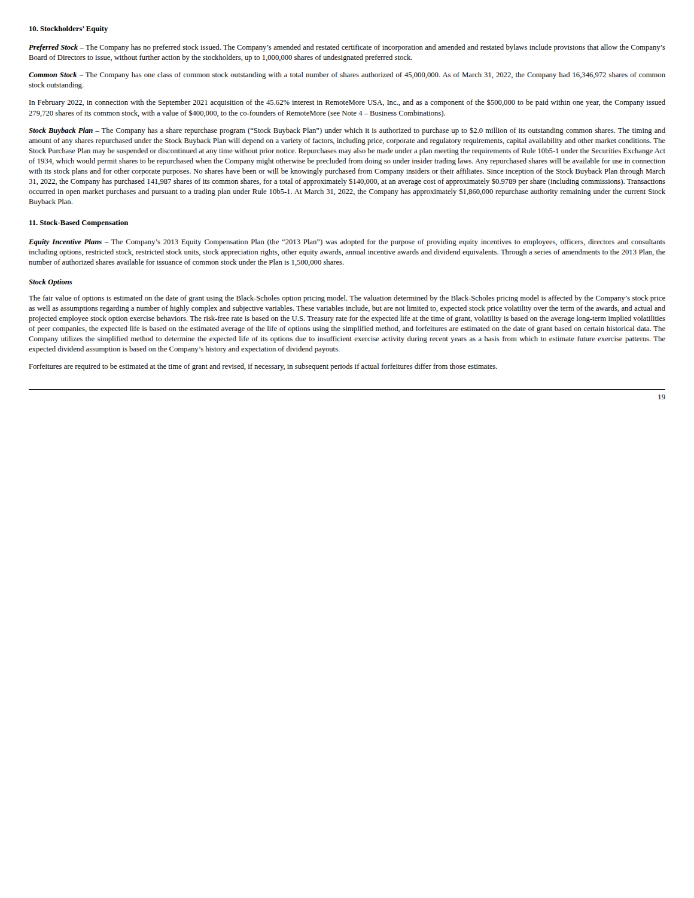10. Stockholders’ Equity
Preferred Stock – The Company has no preferred stock issued. The Company’s amended and restated certificate of incorporation and amended and restated bylaws include provisions that allow the Company’s Board of Directors to issue, without further action by the stockholders, up to 1,000,000 shares of undesignated preferred stock.
Common Stock – The Company has one class of common stock outstanding with a total number of shares authorized of 45,000,000. As of March 31, 2022, the Company had 16,346,972 shares of common stock outstanding.
In February 2022, in connection with the September 2021 acquisition of the 45.62% interest in RemoteMore USA, Inc., and as a component of the $500,000 to be paid within one year, the Company issued 279,720 shares of its common stock, with a value of $400,000, to the co-founders of RemoteMore (see Note 4 – Business Combinations).
Stock Buyback Plan – The Company has a share repurchase program (“Stock Buyback Plan”) under which it is authorized to purchase up to $2.0 million of its outstanding common shares. The timing and amount of any shares repurchased under the Stock Buyback Plan will depend on a variety of factors, including price, corporate and regulatory requirements, capital availability and other market conditions. The Stock Purchase Plan may be suspended or discontinued at any time without prior notice. Repurchases may also be made under a plan meeting the requirements of Rule 10b5-1 under the Securities Exchange Act of 1934, which would permit shares to be repurchased when the Company might otherwise be precluded from doing so under insider trading laws. Any repurchased shares will be available for use in connection with its stock plans and for other corporate purposes. No shares have been or will be knowingly purchased from Company insiders or their affiliates. Since inception of the Stock Buyback Plan through March 31, 2022, the Company has purchased 141,987 shares of its common shares, for a total of approximately $140,000, at an average cost of approximately $0.9789 per share (including commissions). Transactions occurred in open market purchases and pursuant to a trading plan under Rule 10b5-1. At March 31, 2022, the Company has approximately $1,860,000 repurchase authority remaining under the current Stock Buyback Plan.
11. Stock-Based Compensation
Equity Incentive Plans – The Company’s 2013 Equity Compensation Plan (the “2013 Plan”) was adopted for the purpose of providing equity incentives to employees, officers, directors and consultants including options, restricted stock, restricted stock units, stock appreciation rights, other equity awards, annual incentive awards and dividend equivalents. Through a series of amendments to the 2013 Plan, the number of authorized shares available for issuance of common stock under the Plan is 1,500,000 shares.
Stock Options
The fair value of options is estimated on the date of grant using the Black-Scholes option pricing model. The valuation determined by the Black-Scholes pricing model is affected by the Company’s stock price as well as assumptions regarding a number of highly complex and subjective variables. These variables include, but are not limited to, expected stock price volatility over the term of the awards, and actual and projected employee stock option exercise behaviors. The risk-free rate is based on the U.S. Treasury rate for the expected life at the time of grant, volatility is based on the average long-term implied volatilities of peer companies, the expected life is based on the estimated average of the life of options using the simplified method, and forfeitures are estimated on the date of grant based on certain historical data. The Company utilizes the simplified method to determine the expected life of its options due to insufficient exercise activity during recent years as a basis from which to estimate future exercise patterns. The expected dividend assumption is based on the Company’s history and expectation of dividend payouts.
Forfeitures are required to be estimated at the time of grant and revised, if necessary, in subsequent periods if actual forfeitures differ from those estimates.
19